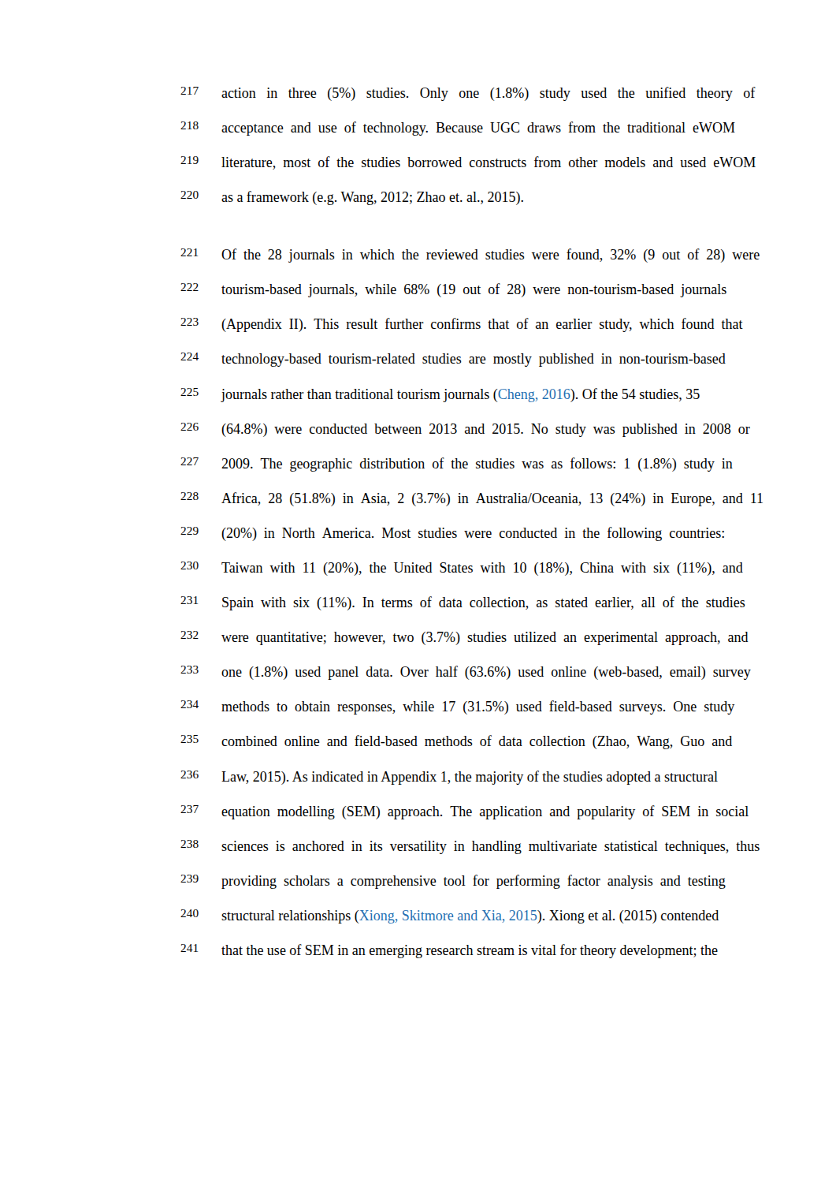action in three (5%) studies. Only one (1.8%) study used the unified theory of
acceptance and use of technology. Because UGC draws from the traditional eWOM
literature, most of the studies borrowed constructs from other models and used eWOM
as a framework (e.g. Wang, 2012; Zhao et. al., 2015).
Of the 28 journals in which the reviewed studies were found, 32% (9 out of 28) were
tourism-based journals, while 68% (19 out of 28) were non-tourism-based journals
(Appendix II). This result further confirms that of an earlier study, which found that
technology-based tourism-related studies are mostly published in non-tourism-based
journals rather than traditional tourism journals (Cheng, 2016). Of the 54 studies, 35
(64.8%) were conducted between 2013 and 2015. No study was published in 2008 or
2009. The geographic distribution of the studies was as follows: 1 (1.8%) study in
Africa, 28 (51.8%) in Asia, 2 (3.7%) in Australia/Oceania, 13 (24%) in Europe, and 11
(20%) in North America. Most studies were conducted in the following countries:
Taiwan with 11 (20%), the United States with 10 (18%), China with six (11%), and
Spain with six (11%). In terms of data collection, as stated earlier, all of the studies
were quantitative; however, two (3.7%) studies utilized an experimental approach, and
one (1.8%) used panel data. Over half (63.6%) used online (web-based, email) survey
methods to obtain responses, while 17 (31.5%) used field-based surveys. One study
combined online and field-based methods of data collection (Zhao, Wang, Guo and
Law, 2015). As indicated in Appendix 1, the majority of the studies adopted a structural
equation modelling (SEM) approach. The application and popularity of SEM in social
sciences is anchored in its versatility in handling multivariate statistical techniques, thus
providing scholars a comprehensive tool for performing factor analysis and testing
structural relationships (Xiong, Skitmore and Xia, 2015). Xiong et al. (2015) contended
that the use of SEM in an emerging research stream is vital for theory development; the